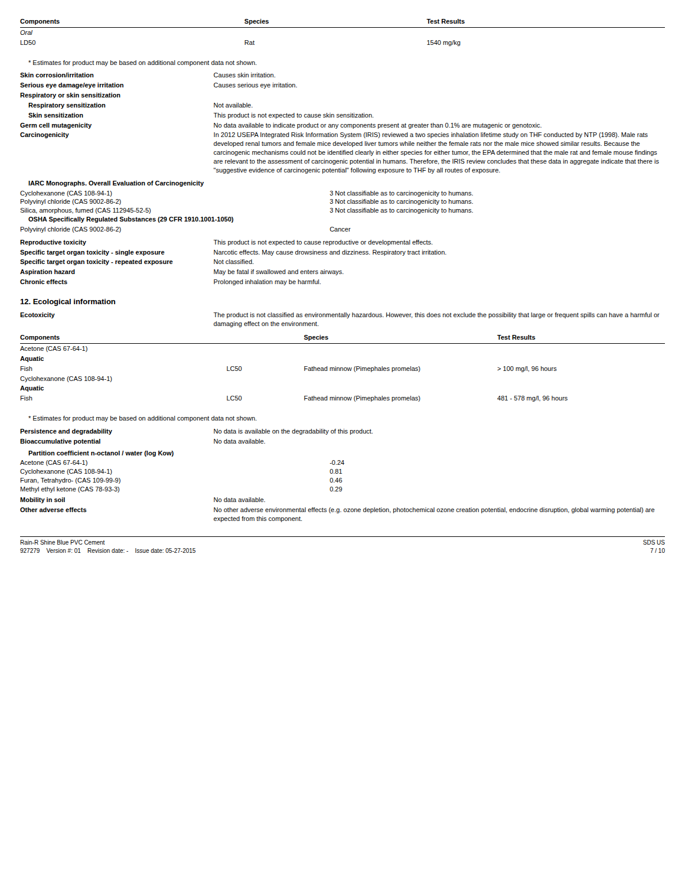| Components | Species | Test Results |
| --- | --- | --- |
| Oral | | |
| LD50 | Rat | 1540 mg/kg |
* Estimates for product may be based on additional component data not shown.
| Skin corrosion/irritation | Causes skin irritation. |
| Serious eye damage/eye irritation | Causes serious eye irritation. |
| Respiratory or skin sensitization | |
| Respiratory sensitization | Not available. |
| Skin sensitization | This product is not expected to cause skin sensitization. |
| Germ cell mutagenicity | No data available to indicate product or any components present at greater than 0.1% are mutagenic or genotoxic. |
| Carcinogenicity | In 2012 USEPA Integrated Risk Information System (IRIS) reviewed a two species inhalation lifetime study on THF conducted by NTP (1998). Male rats developed renal tumors and female mice developed liver tumors while neither the female rats nor the male mice showed similar results. Because the carcinogenic mechanisms could not be identified clearly in either species for either tumor, the EPA determined that the male rat and female mouse findings are relevant to the assessment of carcinogenic potential in humans. Therefore, the IRIS review concludes that these data in aggregate indicate that there is "suggestive evidence of carcinogenic potential" following exposure to THF by all routes of exposure. |
IARC Monographs. Overall Evaluation of Carcinogenicity
| Cyclohexanone (CAS 108-94-1) | 3 Not classifiable as to carcinogenicity to humans. |
| Polyvinyl chloride (CAS 9002-86-2) | 3 Not classifiable as to carcinogenicity to humans. |
| Silica, amorphous, fumed (CAS 112945-52-5) | 3 Not classifiable as to carcinogenicity to humans. |
OSHA Specifically Regulated Substances (29 CFR 1910.1001-1050)
| Polyvinyl chloride (CAS 9002-86-2) | Cancer |
| Reproductive toxicity | This product is not expected to cause reproductive or developmental effects. |
| Specific target organ toxicity - single exposure | Narcotic effects. May cause drowsiness and dizziness. Respiratory tract irritation. |
| Specific target organ toxicity - repeated exposure | Not classified. |
| Aspiration hazard | May be fatal if swallowed and enters airways. |
| Chronic effects | Prolonged inhalation may be harmful. |
12. Ecological information
| Ecotoxicity | The product is not classified as environmentally hazardous. However, this does not exclude the possibility that large or frequent spills can have a harmful or damaging effect on the environment. |
| Components | | Species | Test Results |
| --- | --- | --- | --- |
| Acetone (CAS 67-64-1) | | | |
| Aquatic | | | |
| Fish | LC50 | Fathead minnow (Pimephales promelas) | > 100 mg/l, 96 hours |
| Cyclohexanone (CAS 108-94-1) | | | |
| Aquatic | | | |
| Fish | LC50 | Fathead minnow (Pimephales promelas) | 481 - 578 mg/l, 96 hours |
* Estimates for product may be based on additional component data not shown.
| Persistence and degradability | No data is available on the degradability of this product. |
| Bioaccumulative potential | No data available. |
Partition coefficient n-octanol / water (log Kow)
| Acetone (CAS 67-64-1) | -0.24 |
| Cyclohexanone (CAS 108-94-1) | 0.81 |
| Furan, Tetrahydro- (CAS 109-99-9) | 0.46 |
| Methyl ethyl ketone (CAS 78-93-3) | 0.29 |
| Mobility in soil | No data available. |
| Other adverse effects | No other adverse environmental effects (e.g. ozone depletion, photochemical ozone creation potential, endocrine disruption, global warming potential) are expected from this component. |
Rain-R Shine Blue PVC Cement SDS US
927279 Version #: 01 Revision date: - Issue date: 05-27-2015 7 / 10